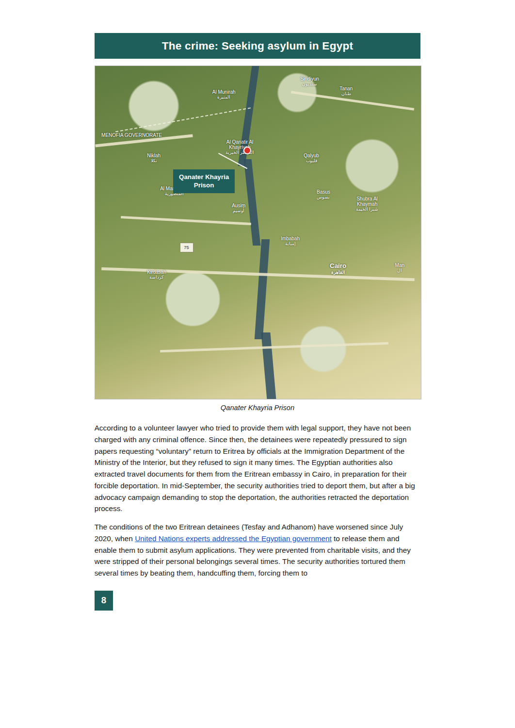The crime: Seeking asylum in Egypt
Al Munirahالمنيرة
Sindiyunسنديون
Tananطنان
MENOFIA GOVERNORATE
Al Qanatir Al
Khayriyahالقناطر الخيرية
Qalyubقليوب
Niklahنكلا
Al Mansouriaالمنصورية
Basusبسوس
Shubra Al
Khaymahشبرا الخيمة
Ausimأوسيم
Imbabahإمبابة
Cairoالقاهرة
Manال
Kirdasahكرداسة
Qanater Khayria
Prison
75
Qanater Khayria Prison
According to a volunteer lawyer who tried to provide them with legal support, they have not been charged with any criminal offence. Since then, the detainees were repeatedly pressured to sign papers requesting “voluntary” return to Eritrea by officials at the Immigration Department of the Ministry of the Interior, but they refused to sign it many times. The Egyptian authorities also extracted travel documents for them from the Eritrean embassy in Cairo, in preparation for their forcible deportation. In mid-September, the security authorities tried to deport them, but after a big advocacy campaign demanding to stop the deportation, the authorities retracted the deportation process.
The conditions of the two Eritrean detainees (Tesfay and Adhanom) have worsened since July 2020, when United Nations experts addressed the Egyptian government to release them and enable them to submit asylum applications. They were prevented from charitable visits, and they were stripped of their personal belongings several times. The security authorities tortured them several times by beating them, handcuffing them, forcing them to
8